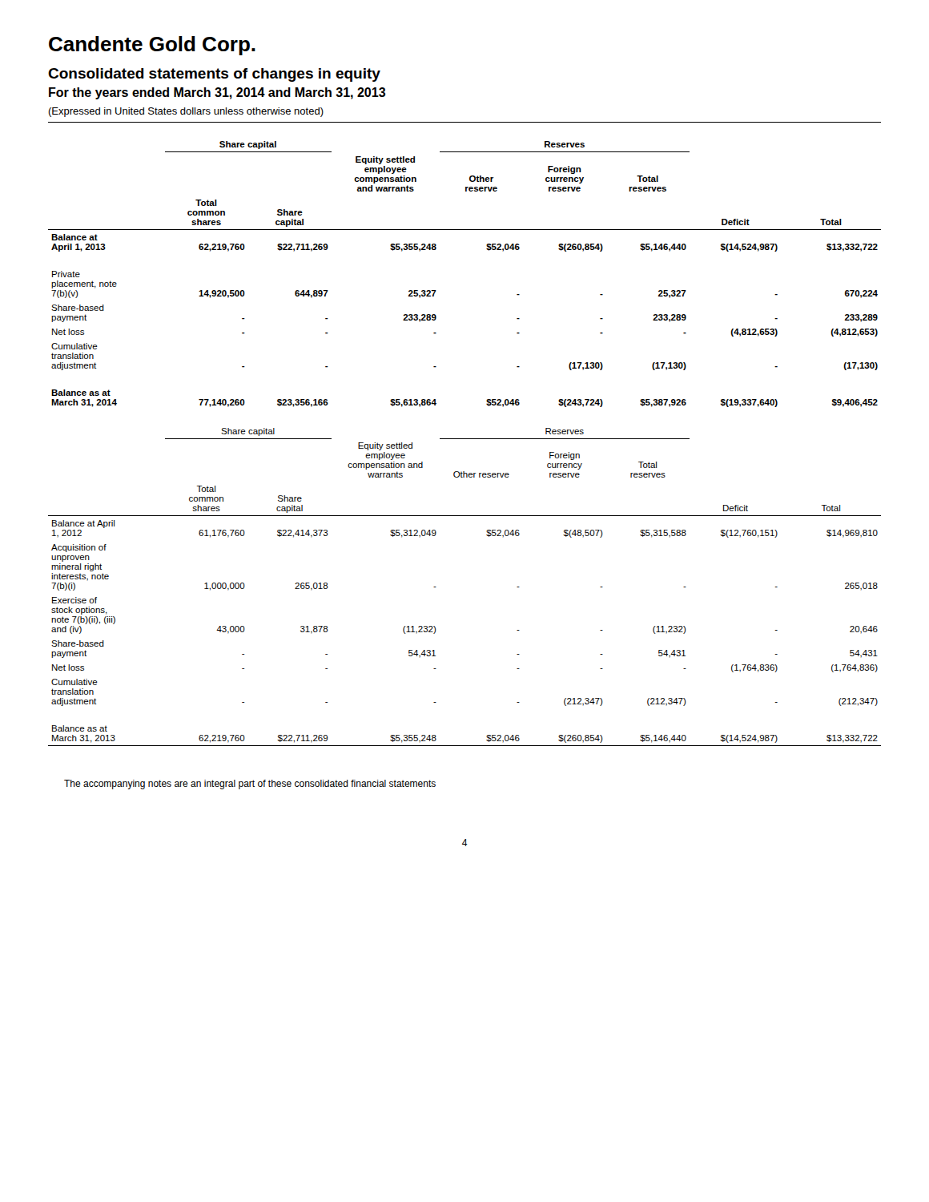Candente Gold Corp.
Consolidated statements of changes in equity
For the years ended March 31, 2014 and March 31, 2013
(Expressed in United States dollars unless otherwise noted)
| | Share capital | | Reserves | | |
| | | | Equity settled employee compensation and warrants | Other reserve | Foreign currency reserve | Total reserves | | |
| | Total common shares | Share capital | | | | | Deficit | Total |
| Balance at April 1, 2013 | 62,219,760 | $22,711,269 | $5,355,248 | $52,046 | $(260,854) | $5,146,440 | $(14,524,987) | $13,332,722 |
| Private placement, note 7(b)(v) | 14,920,500 | 644,897 | 25,327 | - | - | 25,327 | - | 670,224 |
| Share-based payment | - | - | 233,289 | - | - | 233,289 | - | 233,289 |
| Net loss | - | - | - | - | - | - | (4,812,653) | (4,812,653) |
| Cumulative translation adjustment | - | - | - | - | (17,130) | (17,130) | - | (17,130) |
| Balance as at March 31, 2014 | 77,140,260 | $23,356,166 | $5,613,864 | $52,046 | $(243,724) | $5,387,926 | $(19,337,640) | $9,406,452 |
| | Share capital | | Reserves | | |
| | | | Equity settled employee compensation and warrants | Other reserve | Foreign currency reserve | Total reserves | | |
| | Total common shares | Share capital | | | | | Deficit | Total |
| Balance at April 1, 2012 | 61,176,760 | $22,414,373 | $5,312,049 | $52,046 | $(48,507) | $5,315,588 | $(12,760,151) | $14,969,810 |
| Acquisition of unproven mineral right interests, note 7(b)(i) | 1,000,000 | 265,018 | - | - | - | - | - | 265,018 |
| Exercise of stock options, note 7(b)(ii), (iii) and (iv) | 43,000 | 31,878 | (11,232) | - | - | (11,232) | - | 20,646 |
| Share-based payment | - | - | 54,431 | - | - | 54,431 | - | 54,431 |
| Net loss | - | - | - | - | - | - | (1,764,836) | (1,764,836) |
| Cumulative translation adjustment | - | - | - | - | (212,347) | (212,347) | - | (212,347) |
| Balance as at March 31, 2013 | 62,219,760 | $22,711,269 | $5,355,248 | $52,046 | $(260,854) | $5,146,440 | $(14,524,987) | $13,332,722 |
The accompanying notes are an integral part of these consolidated financial statements
4